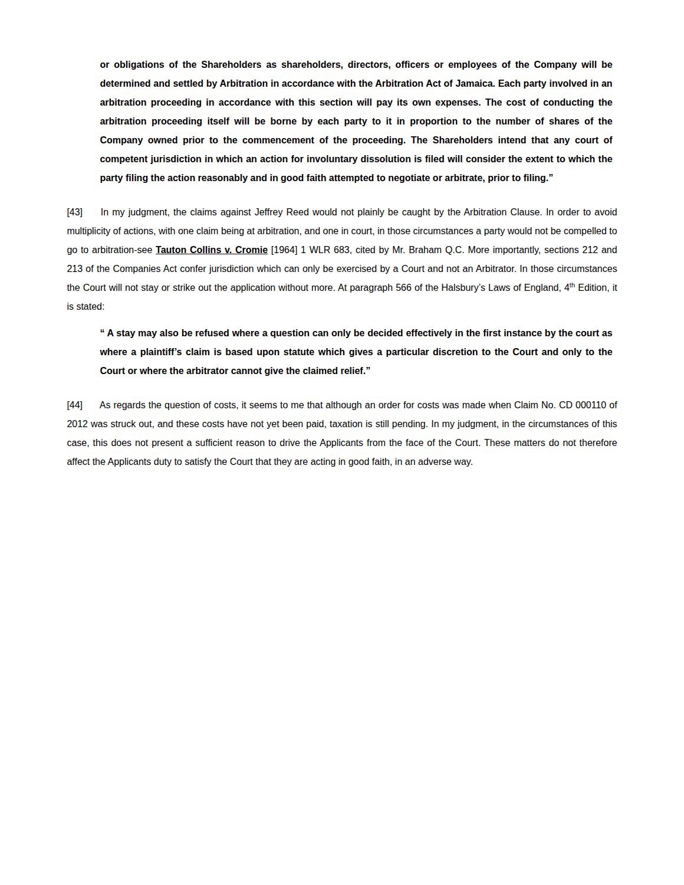or obligations of the Shareholders as shareholders, directors, officers or employees of the Company will be determined and settled by Arbitration in accordance with the Arbitration Act of Jamaica. Each party involved in an arbitration proceeding in accordance with this section will pay its own expenses. The cost of conducting the arbitration proceeding itself will be borne by each party to it in proportion to the number of shares of the Company owned prior to the commencement of the proceeding. The Shareholders intend that any court of competent jurisdiction in which an action for involuntary dissolution is filed will consider the extent to which the party filing the action reasonably and in good faith attempted to negotiate or arbitrate, prior to filing.”
[43] In my judgment, the claims against Jeffrey Reed would not plainly be caught by the Arbitration Clause. In order to avoid multiplicity of actions, with one claim being at arbitration, and one in court, in those circumstances a party would not be compelled to go to arbitration-see Tauton Collins v. Cromie [1964] 1 WLR 683, cited by Mr. Braham Q.C. More importantly, sections 212 and 213 of the Companies Act confer jurisdiction which can only be exercised by a Court and not an Arbitrator. In those circumstances the Court will not stay or strike out the application without more. At paragraph 566 of the Halsbury’s Laws of England, 4th Edition, it is stated:
“ A stay may also be refused where a question can only be decided effectively in the first instance by the court as where a plaintiff’s claim is based upon statute which gives a particular discretion to the Court and only to the Court or where the arbitrator cannot give the claimed relief.”
[44] As regards the question of costs, it seems to me that although an order for costs was made when Claim No. CD 000110 of 2012 was struck out, and these costs have not yet been paid, taxation is still pending. In my judgment, in the circumstances of this case, this does not present a sufficient reason to drive the Applicants from the face of the Court. These matters do not therefore affect the Applicants duty to satisfy the Court that they are acting in good faith, in an adverse way.